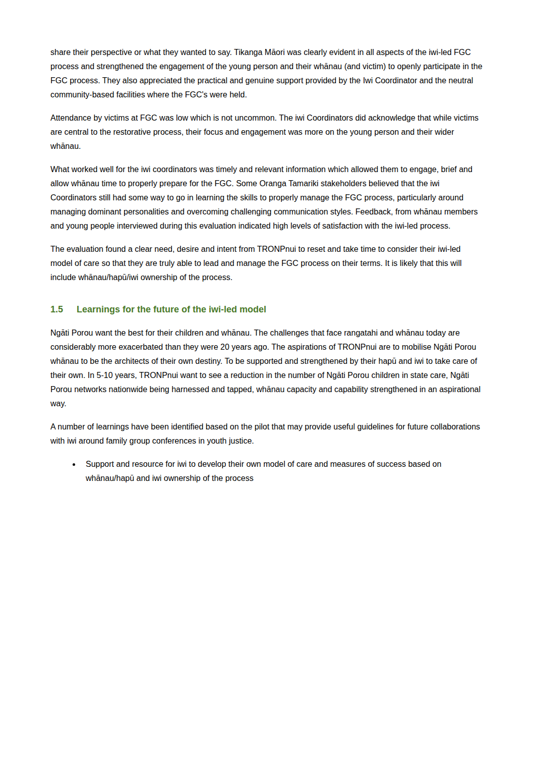share their perspective or what they wanted to say. Tikanga Māori was clearly evident in all aspects of the iwi-led FGC process and strengthened the engagement of the young person and their whānau (and victim) to openly participate in the FGC process. They also appreciated the practical and genuine support provided by the Iwi Coordinator and the neutral community-based facilities where the FGC's were held.
Attendance by victims at FGC was low which is not uncommon. The iwi Coordinators did acknowledge that while victims are central to the restorative process, their focus and engagement was more on the young person and their wider whānau.
What worked well for the iwi coordinators was timely and relevant information which allowed them to engage, brief and allow whānau time to properly prepare for the FGC. Some Oranga Tamariki stakeholders believed that the iwi Coordinators still had some way to go in learning the skills to properly manage the FGC process, particularly around managing dominant personalities and overcoming challenging communication styles. Feedback, from whānau members and young people interviewed during this evaluation indicated high levels of satisfaction with the iwi-led process.
The evaluation found a clear need, desire and intent from TRONPnui to reset and take time to consider their iwi-led model of care so that they are truly able to lead and manage the FGC process on their terms. It is likely that this will include whānau/hapū/iwi ownership of the process.
1.5 Learnings for the future of the iwi-led model
Ngāti Porou want the best for their children and whānau. The challenges that face rangatahi and whānau today are considerably more exacerbated than they were 20 years ago. The aspirations of TRONPnui are to mobilise Ngāti Porou whānau to be the architects of their own destiny. To be supported and strengthened by their hapū and iwi to take care of their own. In 5-10 years, TRONPnui want to see a reduction in the number of Ngāti Porou children in state care, Ngāti Porou networks nationwide being harnessed and tapped, whānau capacity and capability strengthened in an aspirational way.
A number of learnings have been identified based on the pilot that may provide useful guidelines for future collaborations with iwi around family group conferences in youth justice.
Support and resource for iwi to develop their own model of care and measures of success based on whānau/hapū and iwi ownership of the process